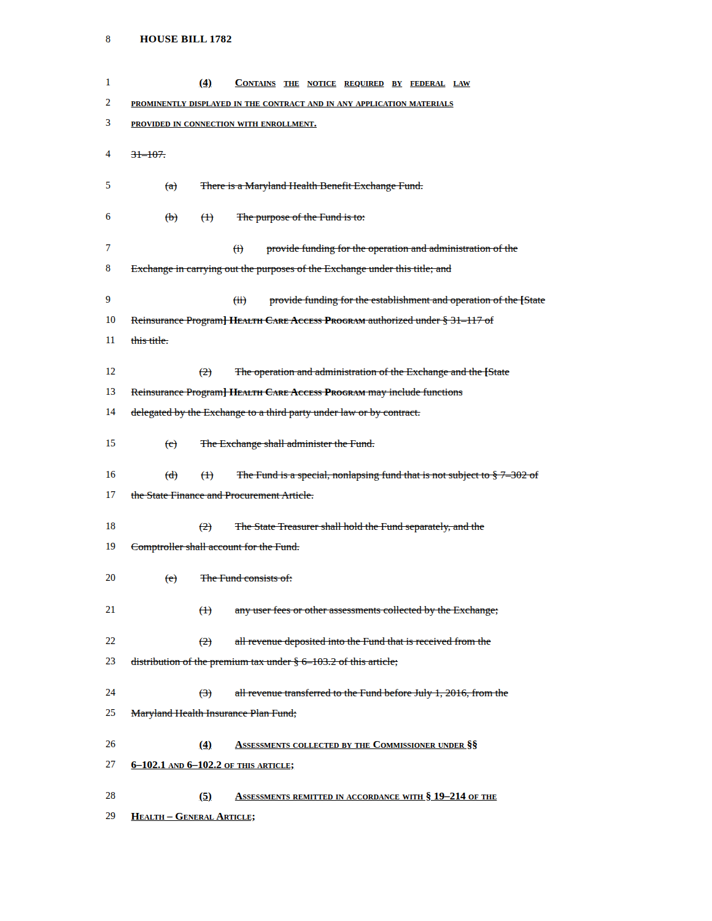8
HOUSE BILL 1782
| 1 | (4) Contains the notice required by federal law |
| 2 | prominently displayed in the contract and in any application materials |
| 3 | provided in connection with enrollment. |
| 4 | 31–107. |
| 5 | (a) There is a Maryland Health Benefit Exchange Fund. |
| 6 | (b) (1) The purpose of the Fund is to: |
| 7 | (i) provide funding for the operation and administration of the |
| 8 | Exchange in carrying out the purposes of the Exchange under this title; and |
| 9 | (ii) provide funding for the establishment and operation of the [ State |
| 10 | Reinsurance Program ] Health Care Access Program authorized under § 31–117 of |
| 11 | this title. |
| 12 | (2) The operation and administration of the Exchange and the [ State |
| 13 | Reinsurance Program ] Health Care Access Program may include functions |
| 14 | delegated by the Exchange to a third party under law or by contract. |
| 15 | (c) The Exchange shall administer the Fund. |
| 16 | (d) (1) The Fund is a special, nonlapsing fund that is not subject to § 7–302 of |
| 17 | the State Finance and Procurement Article. |
| 18 | (2) The State Treasurer shall hold the Fund separately, and the |
| 19 | Comptroller shall account for the Fund. |
| 20 | (e) The Fund consists of: |
| 21 | (1) any user fees or other assessments collected by the Exchange; |
| 22 | (2) all revenue deposited into the Fund that is received from the |
| 23 | distribution of the premium tax under § 6–103.2 of this article; |
| 24 | (3) all revenue transferred to the Fund before July 1, 2016, from the |
| 25 | Maryland Health Insurance Plan Fund; |
| 26 | (4) Assessments collected by the Commissioner under §§ |
| 27 | 6–102.1 and 6–102.2 of this article; |
| 28 | (5) Assessments remitted in accordance with § 19–214 of the |
| 29 | Health – General Article; |